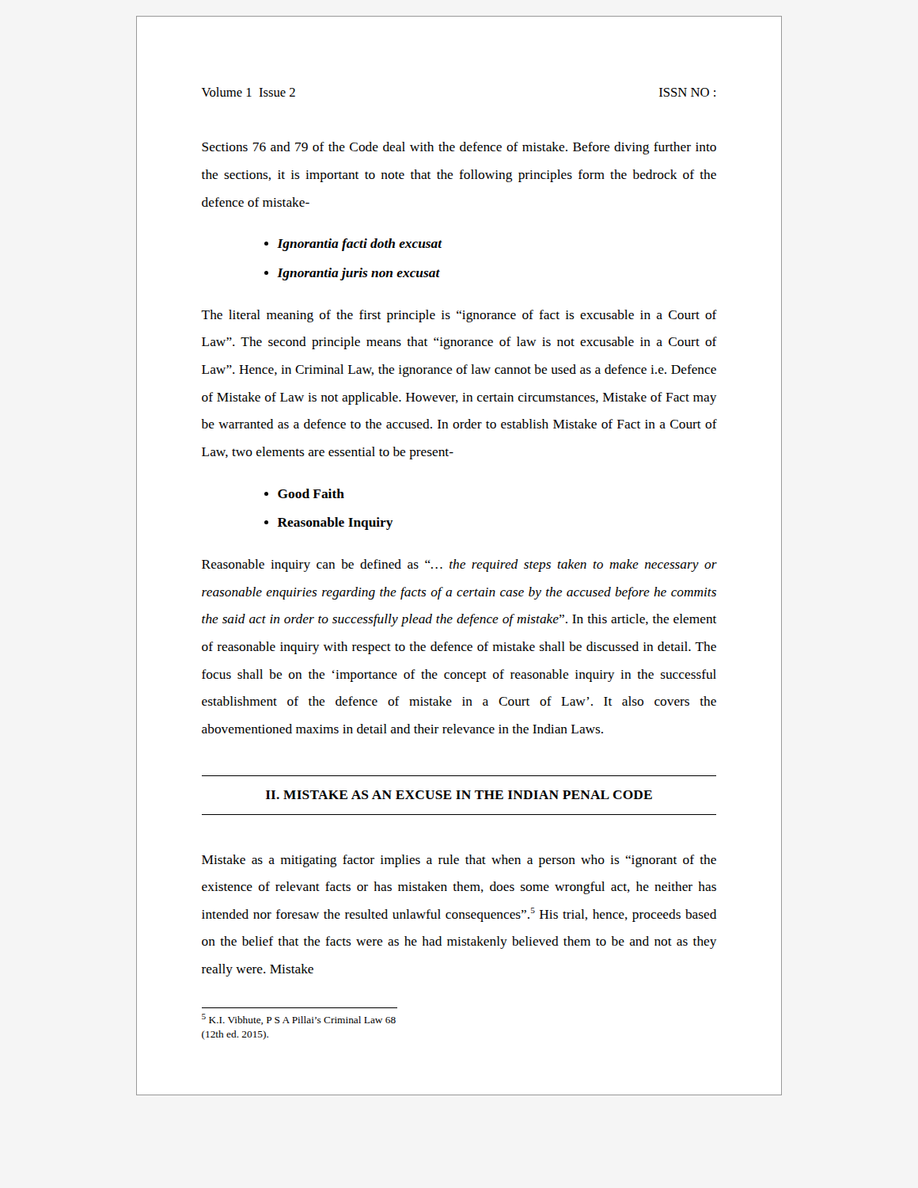Volume 1 Issue 2 ISSN NO :
Sections 76 and 79 of the Code deal with the defence of mistake. Before diving further into the sections, it is important to note that the following principles form the bedrock of the defence of mistake-
Ignorantia facti doth excusat
Ignorantia juris non excusat
The literal meaning of the first principle is “ignorance of fact is excusable in a Court of Law”. The second principle means that “ignorance of law is not excusable in a Court of Law”. Hence, in Criminal Law, the ignorance of law cannot be used as a defence i.e. Defence of Mistake of Law is not applicable. However, in certain circumstances, Mistake of Fact may be warranted as a defence to the accused. In order to establish Mistake of Fact in a Court of Law, two elements are essential to be present-
Good Faith
Reasonable Inquiry
Reasonable inquiry can be defined as “… the required steps taken to make necessary or reasonable enquiries regarding the facts of a certain case by the accused before he commits the said act in order to successfully plead the defence of mistake”. In this article, the element of reasonable inquiry with respect to the defence of mistake shall be discussed in detail. The focus shall be on the ‘importance of the concept of reasonable inquiry in the successful establishment of the defence of mistake in a Court of Law’. It also covers the abovementioned maxims in detail and their relevance in the Indian Laws.
II. MISTAKE AS AN EXCUSE IN THE INDIAN PENAL CODE
Mistake as a mitigating factor implies a rule that when a person who is “ignorant of the existence of relevant facts or has mistaken them, does some wrongful act, he neither has intended nor foresaw the resulted unlawful consequences”.5 His trial, hence, proceeds based on the belief that the facts were as he had mistakenly believed them to be and not as they really were. Mistake
5 K.I. Vibhute, P S A Pillai’s Criminal Law 68 (12th ed. 2015).